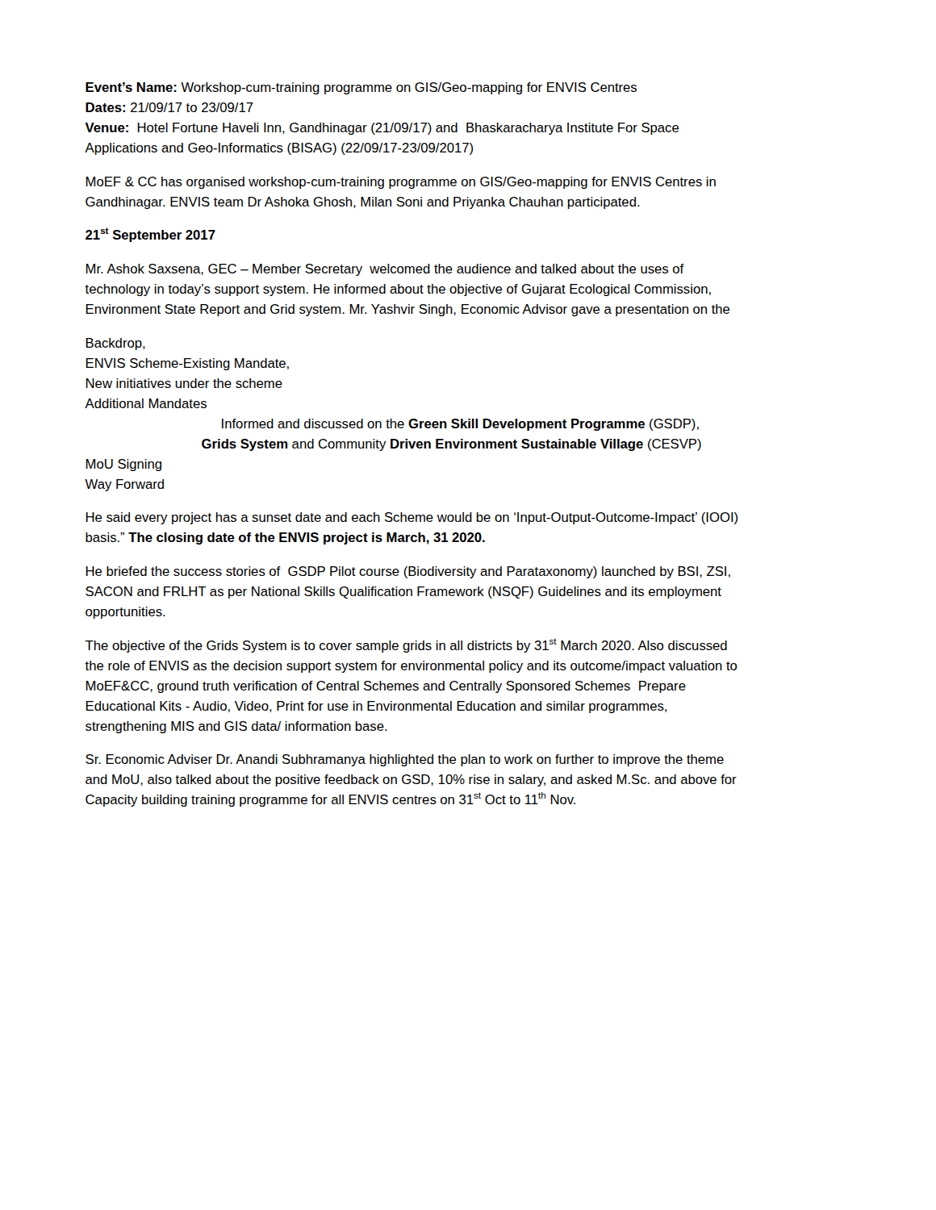Event’s Name: Workshop-cum-training programme on GIS/Geo-mapping for ENVIS Centres
Dates: 21/09/17 to 23/09/17
Venue: Hotel Fortune Haveli Inn, Gandhinagar (21/09/17) and Bhaskaracharya Institute For Space Applications and Geo-Informatics (BISAG) (22/09/17-23/09/2017)
MoEF & CC has organised workshop-cum-training programme on GIS/Geo-mapping for ENVIS Centres in Gandhinagar. ENVIS team Dr Ashoka Ghosh, Milan Soni and Priyanka Chauhan participated.
21st September 2017
Mr. Ashok Saxsena, GEC – Member Secretary welcomed the audience and talked about the uses of technology in today’s support system. He informed about the objective of Gujarat Ecological Commission, Environment State Report and Grid system. Mr. Yashvir Singh, Economic Advisor gave a presentation on the
Backdrop,
ENVIS Scheme-Existing Mandate,
New initiatives under the scheme
Additional Mandates
Informed and discussed on the Green Skill Development Programme (GSDP),
Grids System and Community Driven Environment Sustainable Village (CESVP)
MoU Signing
Way Forward
He said every project has a sunset date and each Scheme would be on ‘Input-Output-Outcome-Impact’ (IOOI) basis.” The closing date of the ENVIS project is March, 31 2020.
He briefed the success stories of GSDP Pilot course (Biodiversity and Parataxonomy) launched by BSI, ZSI, SACON and FRLHT as per National Skills Qualification Framework (NSQF) Guidelines and its employment opportunities.
The objective of the Grids System is to cover sample grids in all districts by 31st March 2020. Also discussed the role of ENVIS as the decision support system for environmental policy and its outcome/impact valuation to MoEF&CC, ground truth verification of Central Schemes and Centrally Sponsored Schemes Prepare Educational Kits - Audio, Video, Print for use in Environmental Education and similar programmes, strengthening MIS and GIS data/ information base.
Sr. Economic Adviser Dr. Anandi Subhramanya highlighted the plan to work on further to improve the theme and MoU, also talked about the positive feedback on GSD, 10% rise in salary, and asked M.Sc. and above for Capacity building training programme for all ENVIS centres on 31st Oct to 11th Nov.